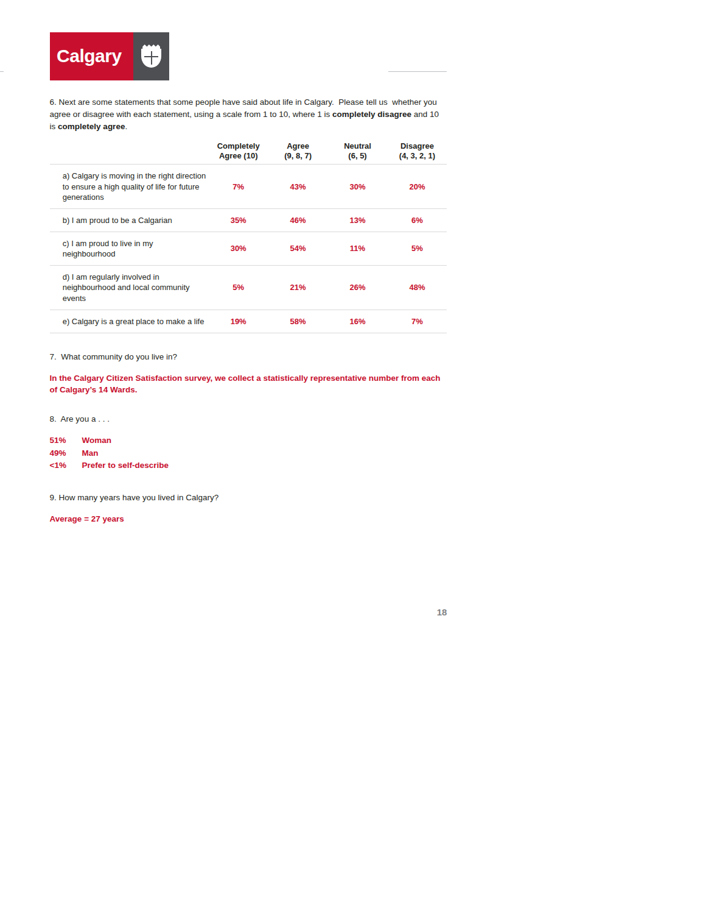Calgary
6. Next are some statements that some people have said about life in Calgary. Please tell us whether you agree or disagree with each statement, using a scale from 1 to 10, where 1 is completely disagree and 10 is completely agree.
| | Completely Agree (10) | Agree (9, 8, 7) | Neutral (6, 5) | Disagree (4, 3, 2, 1) |
| --- | --- | --- | --- | --- |
| a) Calgary is moving in the right direction to ensure a high quality of life for future generations | 7% | 43% | 30% | 20% |
| b) I am proud to be a Calgarian | 35% | 46% | 13% | 6% |
| c) I am proud to live in my neighbourhood | 30% | 54% | 11% | 5% |
| d) I am regularly involved in neighbourhood and local community events | 5% | 21% | 26% | 48% |
| e) Calgary is a great place to make a life | 19% | 58% | 16% | 7% |
7. What community do you live in?
In the Calgary Citizen Satisfaction survey, we collect a statistically representative number from each of Calgary’s 14 Wards.
8. Are you a . . .
51% Woman
49% Man
<1% Prefer to self-describe
9. How many years have you lived in Calgary?
Average = 27 years
18